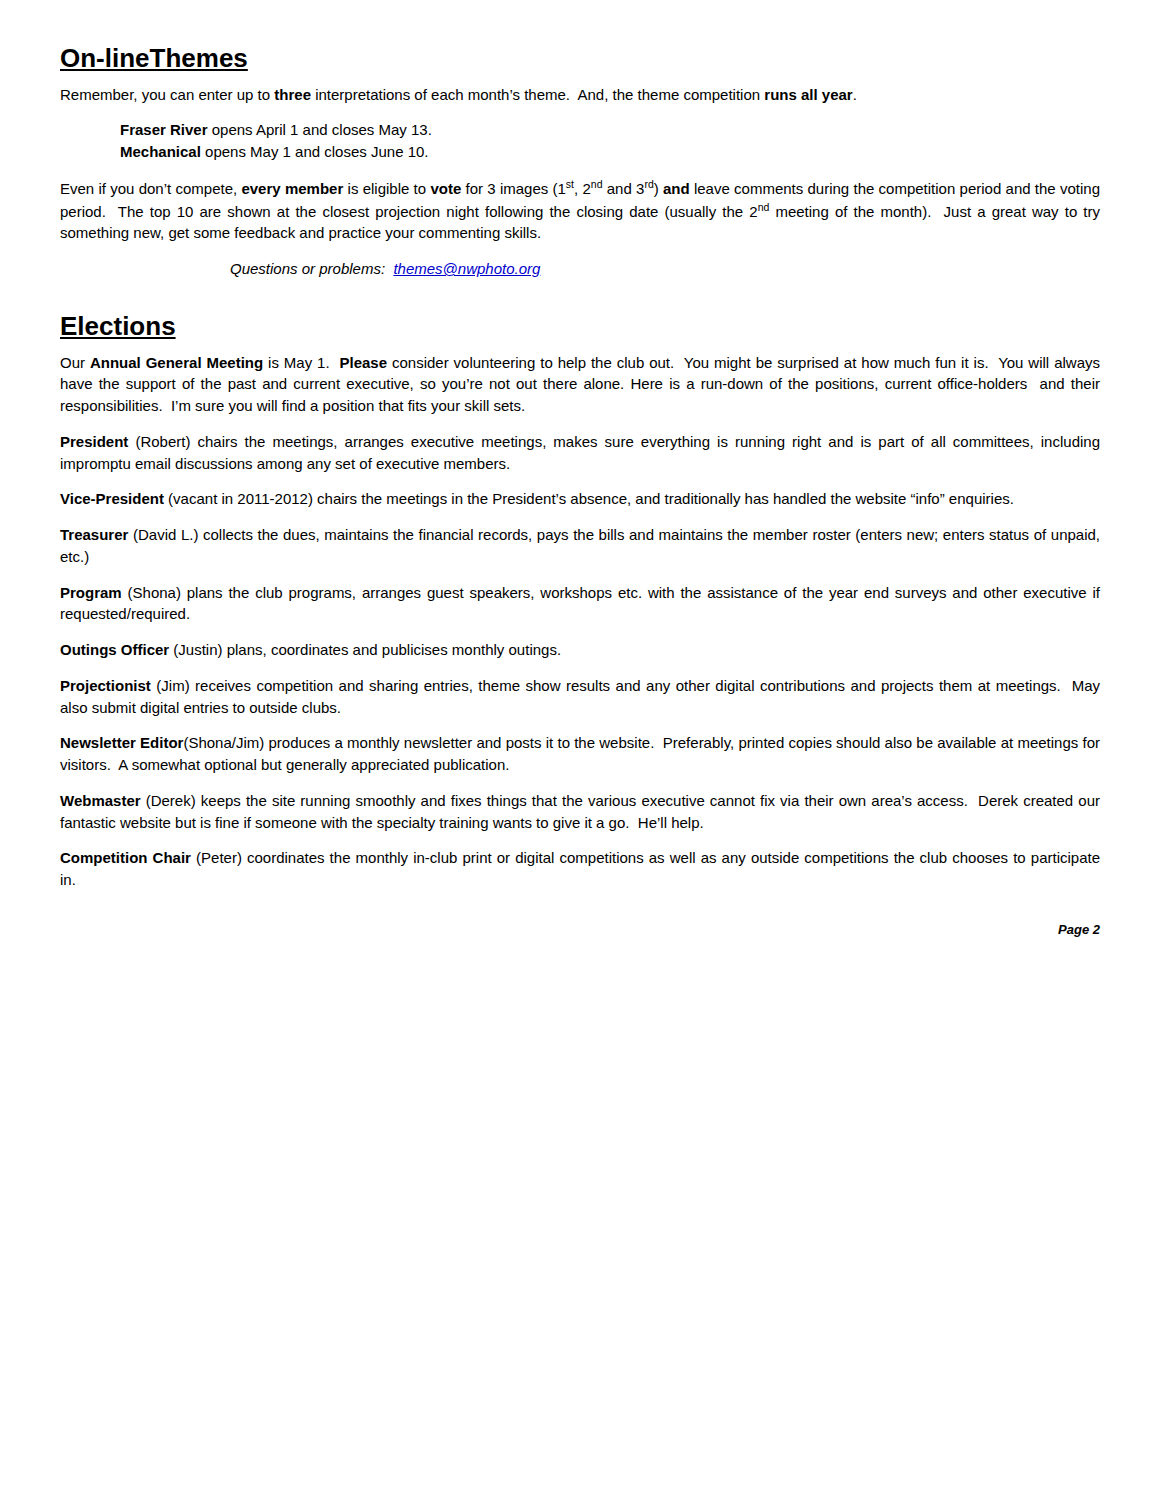On-lineThemes
Remember, you can enter up to three interpretations of each month’s theme. And, the theme competition runs all year.
Fraser River opens April 1 and closes May 13.
Mechanical opens May 1 and closes June 10.
Even if you don’t compete, every member is eligible to vote for 3 images (1st, 2nd and 3rd) and leave comments during the competition period and the voting period. The top 10 are shown at the closest projection night following the closing date (usually the 2nd meeting of the month). Just a great way to try something new, get some feedback and practice your commenting skills.
Questions or problems: themes@nwphoto.org
Elections
Our Annual General Meeting is May 1. Please consider volunteering to help the club out. You might be surprised at how much fun it is. You will always have the support of the past and current executive, so you’re not out there alone. Here is a run-down of the positions, current office-holders and their responsibilities. I’m sure you will find a position that fits your skill sets.
President (Robert) chairs the meetings, arranges executive meetings, makes sure everything is running right and is part of all committees, including impromptu email discussions among any set of executive members.
Vice-President (vacant in 2011-2012) chairs the meetings in the President’s absence, and traditionally has handled the website “info” enquiries.
Treasurer (David L.) collects the dues, maintains the financial records, pays the bills and maintains the member roster (enters new; enters status of unpaid, etc.)
Program (Shona) plans the club programs, arranges guest speakers, workshops etc. with the assistance of the year end surveys and other executive if requested/required.
Outings Officer (Justin) plans, coordinates and publicises monthly outings.
Projectionist (Jim) receives competition and sharing entries, theme show results and any other digital contributions and projects them at meetings. May also submit digital entries to outside clubs.
Newsletter Editor(Shona/Jim) produces a monthly newsletter and posts it to the website. Preferably, printed copies should also be available at meetings for visitors. A somewhat optional but generally appreciated publication.
Webmaster (Derek) keeps the site running smoothly and fixes things that the various executive cannot fix via their own area’s access. Derek created our fantastic website but is fine if someone with the specialty training wants to give it a go. He’ll help.
Competition Chair (Peter) coordinates the monthly in-club print or digital competitions as well as any outside competitions the club chooses to participate in.
Page 2